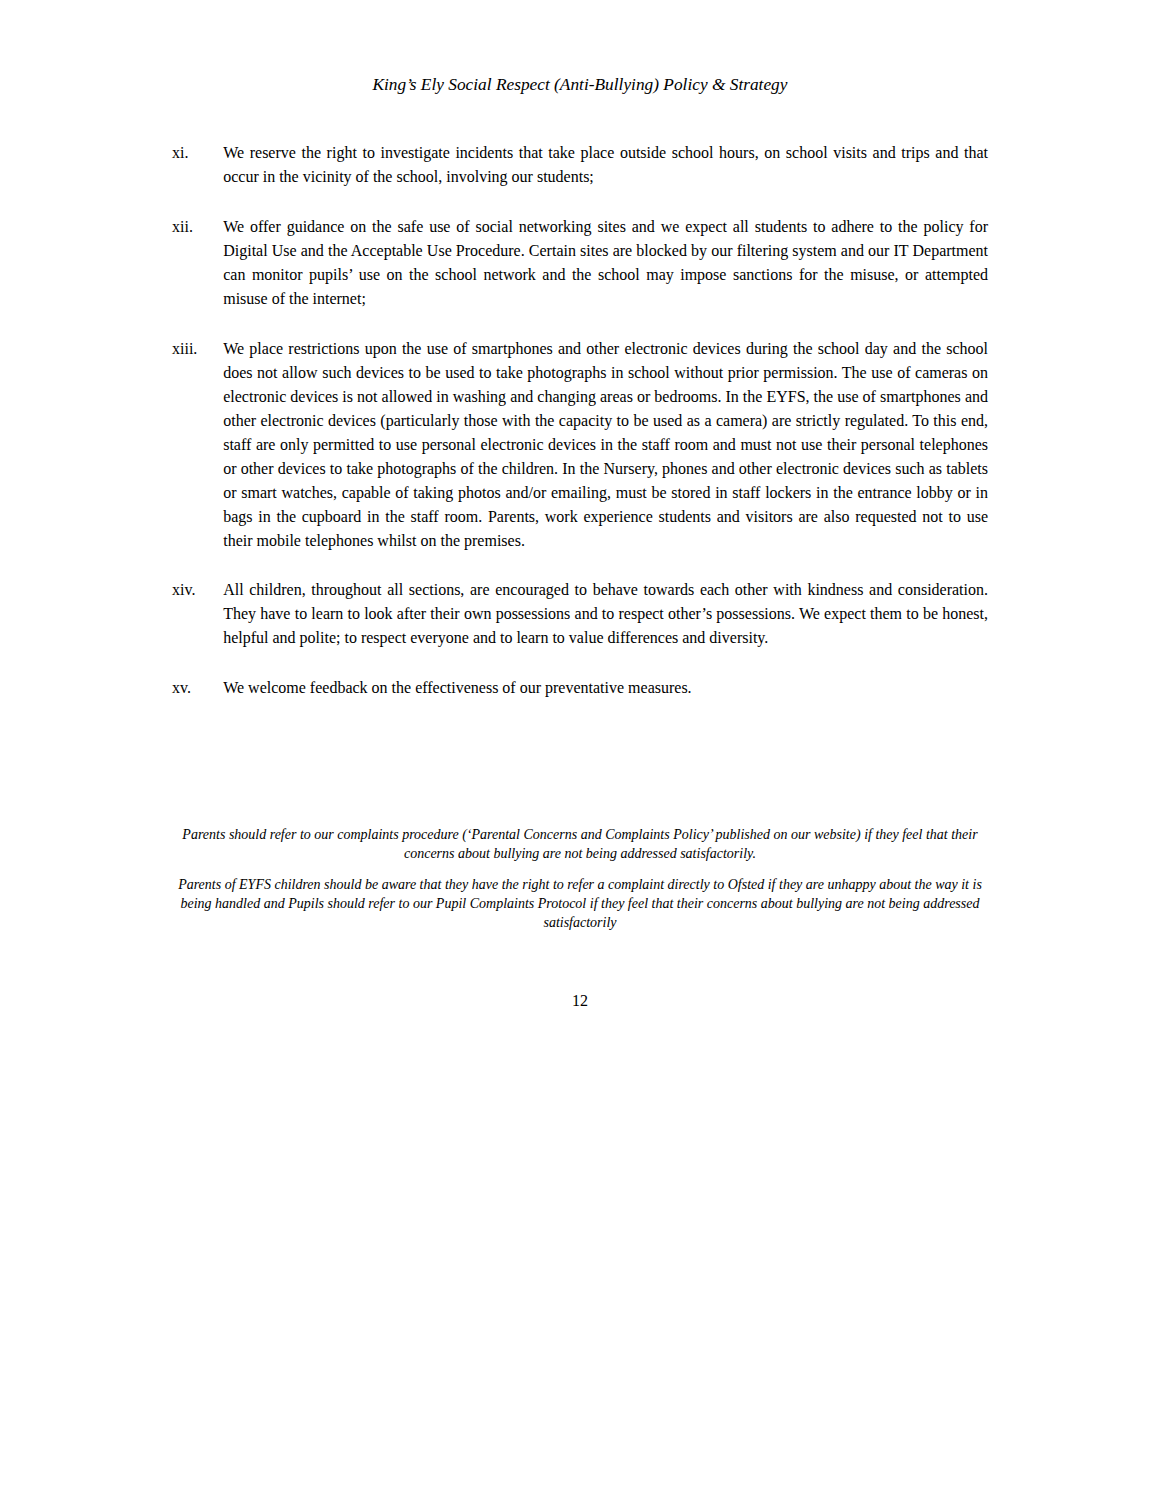King’s Ely Social Respect (Anti-Bullying) Policy & Strategy
xi. We reserve the right to investigate incidents that take place outside school hours, on school visits and trips and that occur in the vicinity of the school, involving our students;
xii. We offer guidance on the safe use of social networking sites and we expect all students to adhere to the policy for Digital Use and the Acceptable Use Procedure. Certain sites are blocked by our filtering system and our IT Department can monitor pupils’ use on the school network and the school may impose sanctions for the misuse, or attempted misuse of the internet;
xiii. We place restrictions upon the use of smartphones and other electronic devices during the school day and the school does not allow such devices to be used to take photographs in school without prior permission. The use of cameras on electronic devices is not allowed in washing and changing areas or bedrooms. In the EYFS, the use of smartphones and other electronic devices (particularly those with the capacity to be used as a camera) are strictly regulated. To this end, staff are only permitted to use personal electronic devices in the staff room and must not use their personal telephones or other devices to take photographs of the children. In the Nursery, phones and other electronic devices such as tablets or smart watches, capable of taking photos and/or emailing, must be stored in staff lockers in the entrance lobby or in bags in the cupboard in the staff room. Parents, work experience students and visitors are also requested not to use their mobile telephones whilst on the premises.
xiv. All children, throughout all sections, are encouraged to behave towards each other with kindness and consideration. They have to learn to look after their own possessions and to respect other’s possessions. We expect them to be honest, helpful and polite; to respect everyone and to learn to value differences and diversity.
xv. We welcome feedback on the effectiveness of our preventative measures.
Parents should refer to our complaints procedure (‘Parental Concerns and Complaints Policy’ published on our website) if they feel that their concerns about bullying are not being addressed satisfactorily.
Parents of EYFS children should be aware that they have the right to refer a complaint directly to Ofsted if they are unhappy about the way it is being handled and Pupils should refer to our Pupil Complaints Protocol if they feel that their concerns about bullying are not being addressed satisfactorily
12